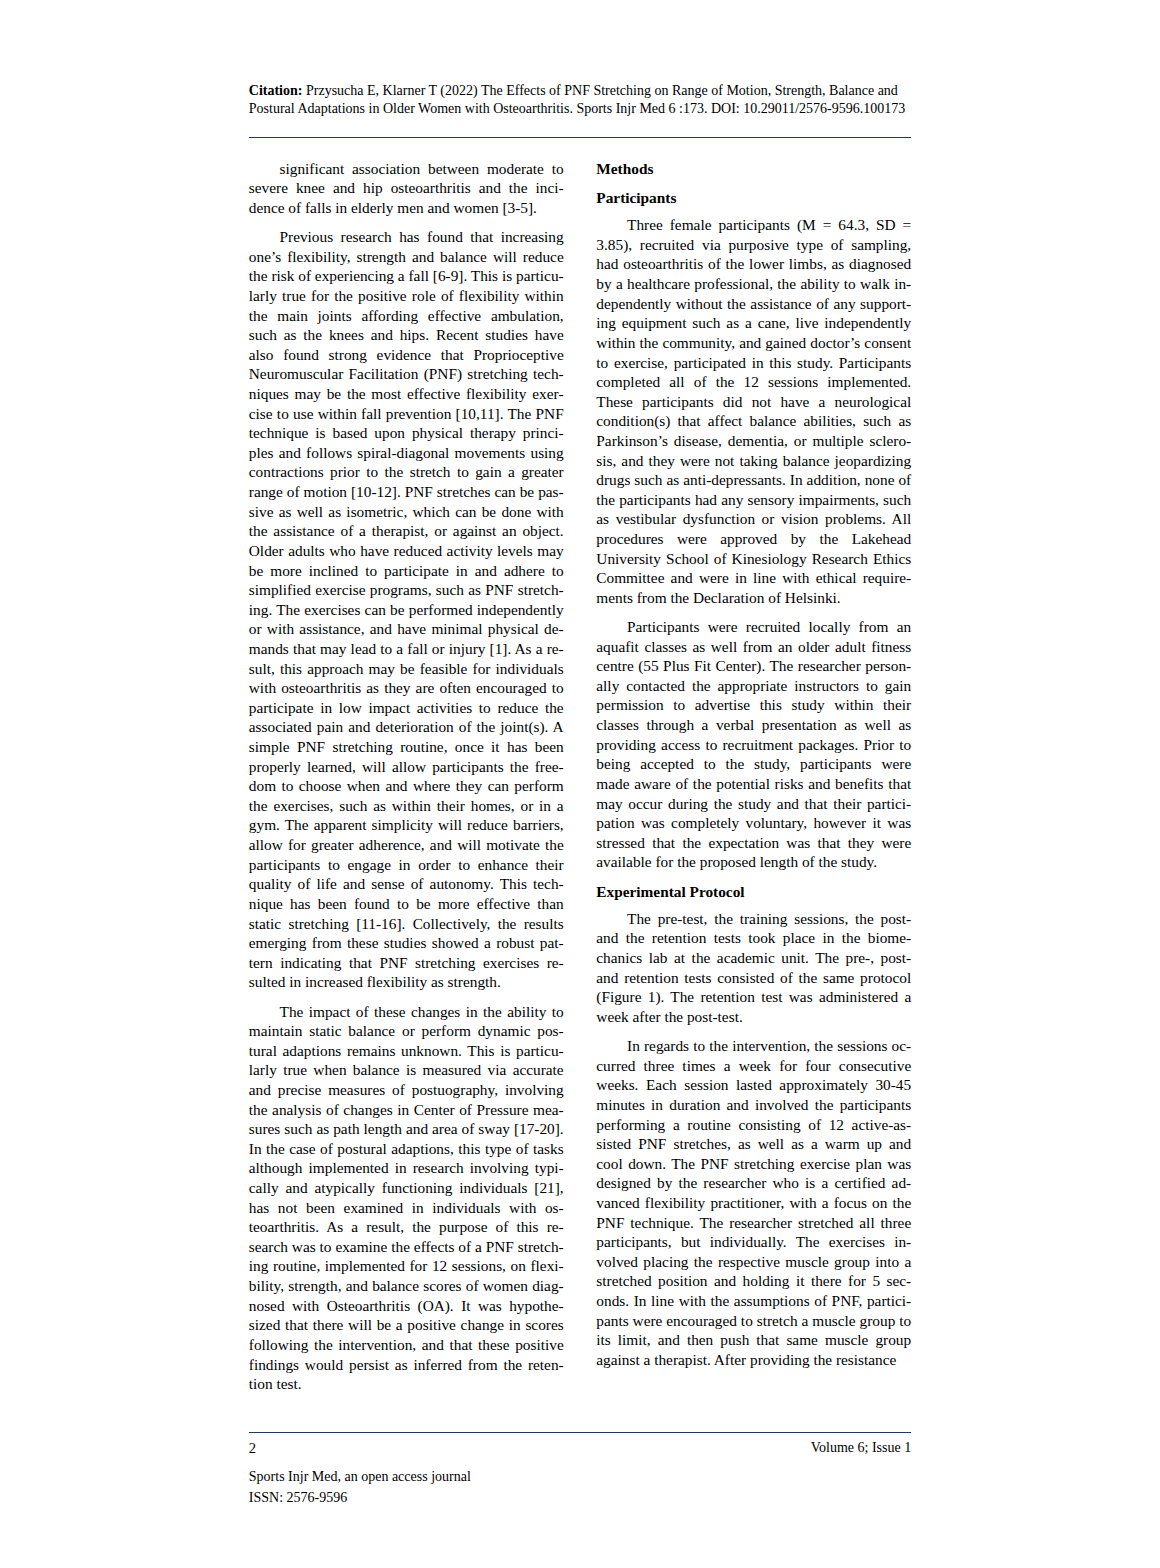Citation: Przysucha E, Klarner T (2022) The Effects of PNF Stretching on Range of Motion, Strength, Balance and Postural Adaptations in Older Women with Osteoarthritis. Sports Injr Med 6 :173. DOI: 10.29011/2576-9596.100173
significant association between moderate to severe knee and hip osteoarthritis and the incidence of falls in elderly men and women [3-5].
Previous research has found that increasing one’s flexibility, strength and balance will reduce the risk of experiencing a fall [6-9]. This is particularly true for the positive role of flexibility within the main joints affording effective ambulation, such as the knees and hips. Recent studies have also found strong evidence that Proprioceptive Neuromuscular Facilitation (PNF) stretching techniques may be the most effective flexibility exercise to use within fall prevention [10,11]. The PNF technique is based upon physical therapy principles and follows spiral-diagonal movements using contractions prior to the stretch to gain a greater range of motion [10-12]. PNF stretches can be passive as well as isometric, which can be done with the assistance of a therapist, or against an object. Older adults who have reduced activity levels may be more inclined to participate in and adhere to simplified exercise programs, such as PNF stretching. The exercises can be performed independently or with assistance, and have minimal physical demands that may lead to a fall or injury [1]. As a result, this approach may be feasible for individuals with osteoarthritis as they are often encouraged to participate in low impact activities to reduce the associated pain and deterioration of the joint(s). A simple PNF stretching routine, once it has been properly learned, will allow participants the freedom to choose when and where they can perform the exercises, such as within their homes, or in a gym. The apparent simplicity will reduce barriers, allow for greater adherence, and will motivate the participants to engage in order to enhance their quality of life and sense of autonomy. This technique has been found to be more effective than static stretching [11-16]. Collectively, the results emerging from these studies showed a robust pattern indicating that PNF stretching exercises resulted in increased flexibility as strength.
The impact of these changes in the ability to maintain static balance or perform dynamic postural adaptions remains unknown. This is particularly true when balance is measured via accurate and precise measures of postuography, involving the analysis of changes in Center of Pressure measures such as path length and area of sway [17-20]. In the case of postural adaptions, this type of tasks although implemented in research involving typically and atypically functioning individuals [21], has not been examined in individuals with osteoarthritis. As a result, the purpose of this research was to examine the effects of a PNF stretching routine, implemented for 12 sessions, on flexibility, strength, and balance scores of women diagnosed with Osteoarthritis (OA). It was hypothesized that there will be a positive change in scores following the intervention, and that these positive findings would persist as inferred from the retention test.
Methods
Participants
Three female participants (M = 64.3, SD = 3.85), recruited via purposive type of sampling, had osteoarthritis of the lower limbs, as diagnosed by a healthcare professional, the ability to walk independently without the assistance of any supporting equipment such as a cane, live independently within the community, and gained doctor’s consent to exercise, participated in this study. Participants completed all of the 12 sessions implemented. These participants did not have a neurological condition(s) that affect balance abilities, such as Parkinson’s disease, dementia, or multiple sclerosis, and they were not taking balance jeopardizing drugs such as anti-depressants. In addition, none of the participants had any sensory impairments, such as vestibular dysfunction or vision problems. All procedures were approved by the Lakehead University School of Kinesiology Research Ethics Committee and were in line with ethical requirements from the Declaration of Helsinki.
Participants were recruited locally from an aquafit classes as well from an older adult fitness centre (55 Plus Fit Center). The researcher personally contacted the appropriate instructors to gain permission to advertise this study within their classes through a verbal presentation as well as providing access to recruitment packages. Prior to being accepted to the study, participants were made aware of the potential risks and benefits that may occur during the study and that their participation was completely voluntary, however it was stressed that the expectation was that they were available for the proposed length of the study.
Experimental Protocol
The pre-test, the training sessions, the post- and the retention tests took place in the biomechanics lab at the academic unit. The pre-, post- and retention tests consisted of the same protocol (Figure 1). The retention test was administered a week after the post-test.
In regards to the intervention, the sessions occurred three times a week for four consecutive weeks. Each session lasted approximately 30-45 minutes in duration and involved the participants performing a routine consisting of 12 active-assisted PNF stretches, as well as a warm up and cool down. The PNF stretching exercise plan was designed by the researcher who is a certified advanced flexibility practitioner, with a focus on the PNF technique. The researcher stretched all three participants, but individually. The exercises involved placing the respective muscle group into a stretched position and holding it there for 5 seconds. In line with the assumptions of PNF, participants were encouraged to stretch a muscle group to its limit, and then push that same muscle group against a therapist. After providing the resistance
2 Volume 6; Issue 1 Sports Injr Med, an open access journal ISSN: 2576-9596